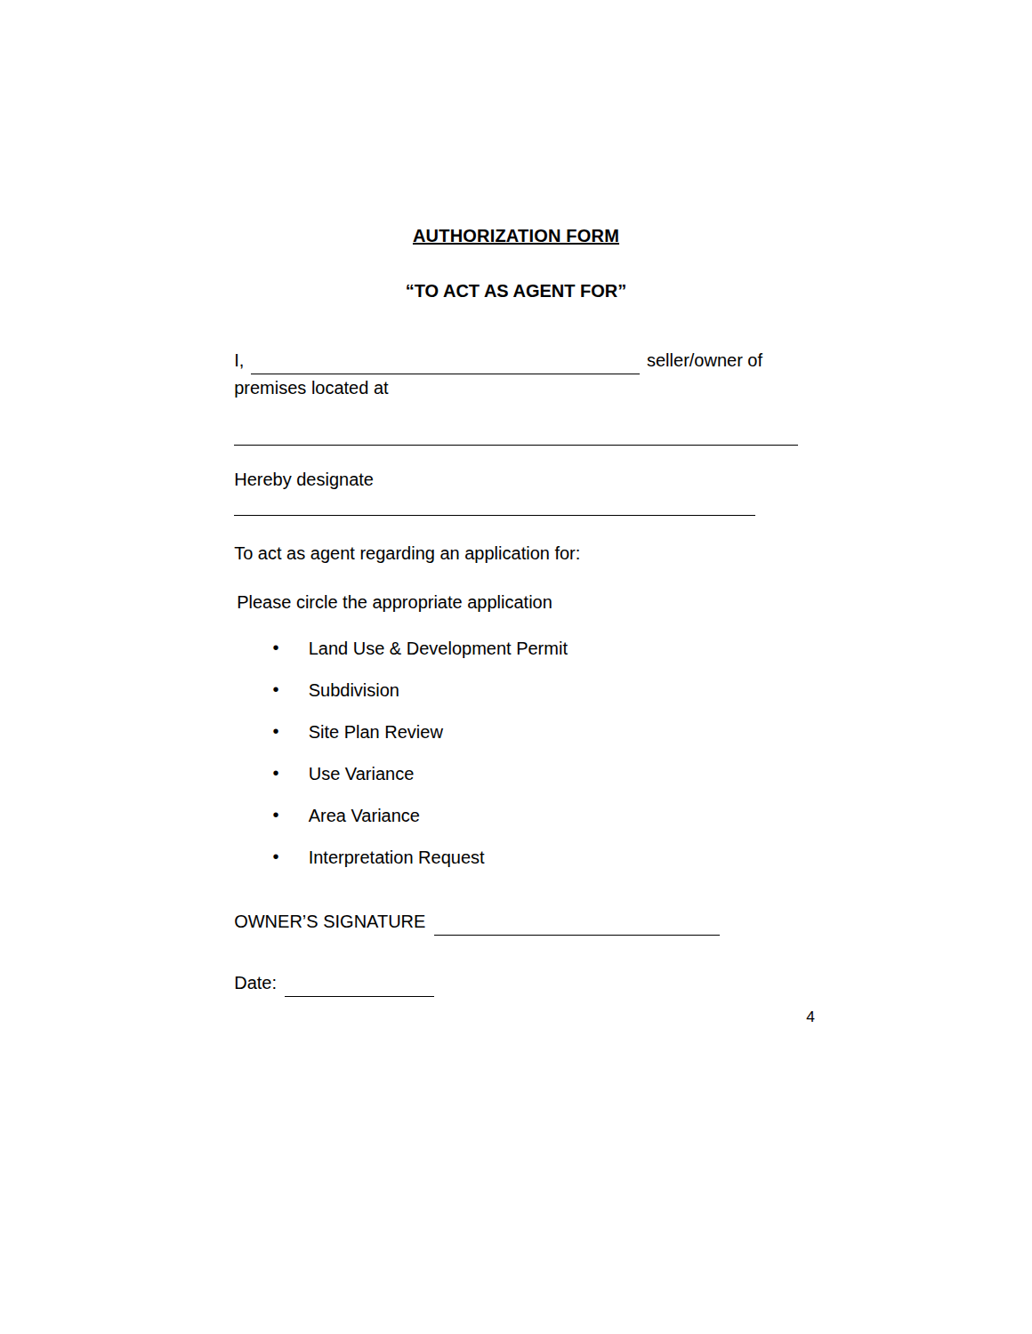AUTHORIZATION FORM
“TO ACT AS AGENT FOR”
I, seller/owner of premises located at
Hereby designate
To act as agent regarding an application for:
Please circle the appropriate application
Land Use & Development Permit
Subdivision
Site Plan Review
Use Variance
Area Variance
Interpretation Request
OWNER’S SIGNATURE
Date:
4